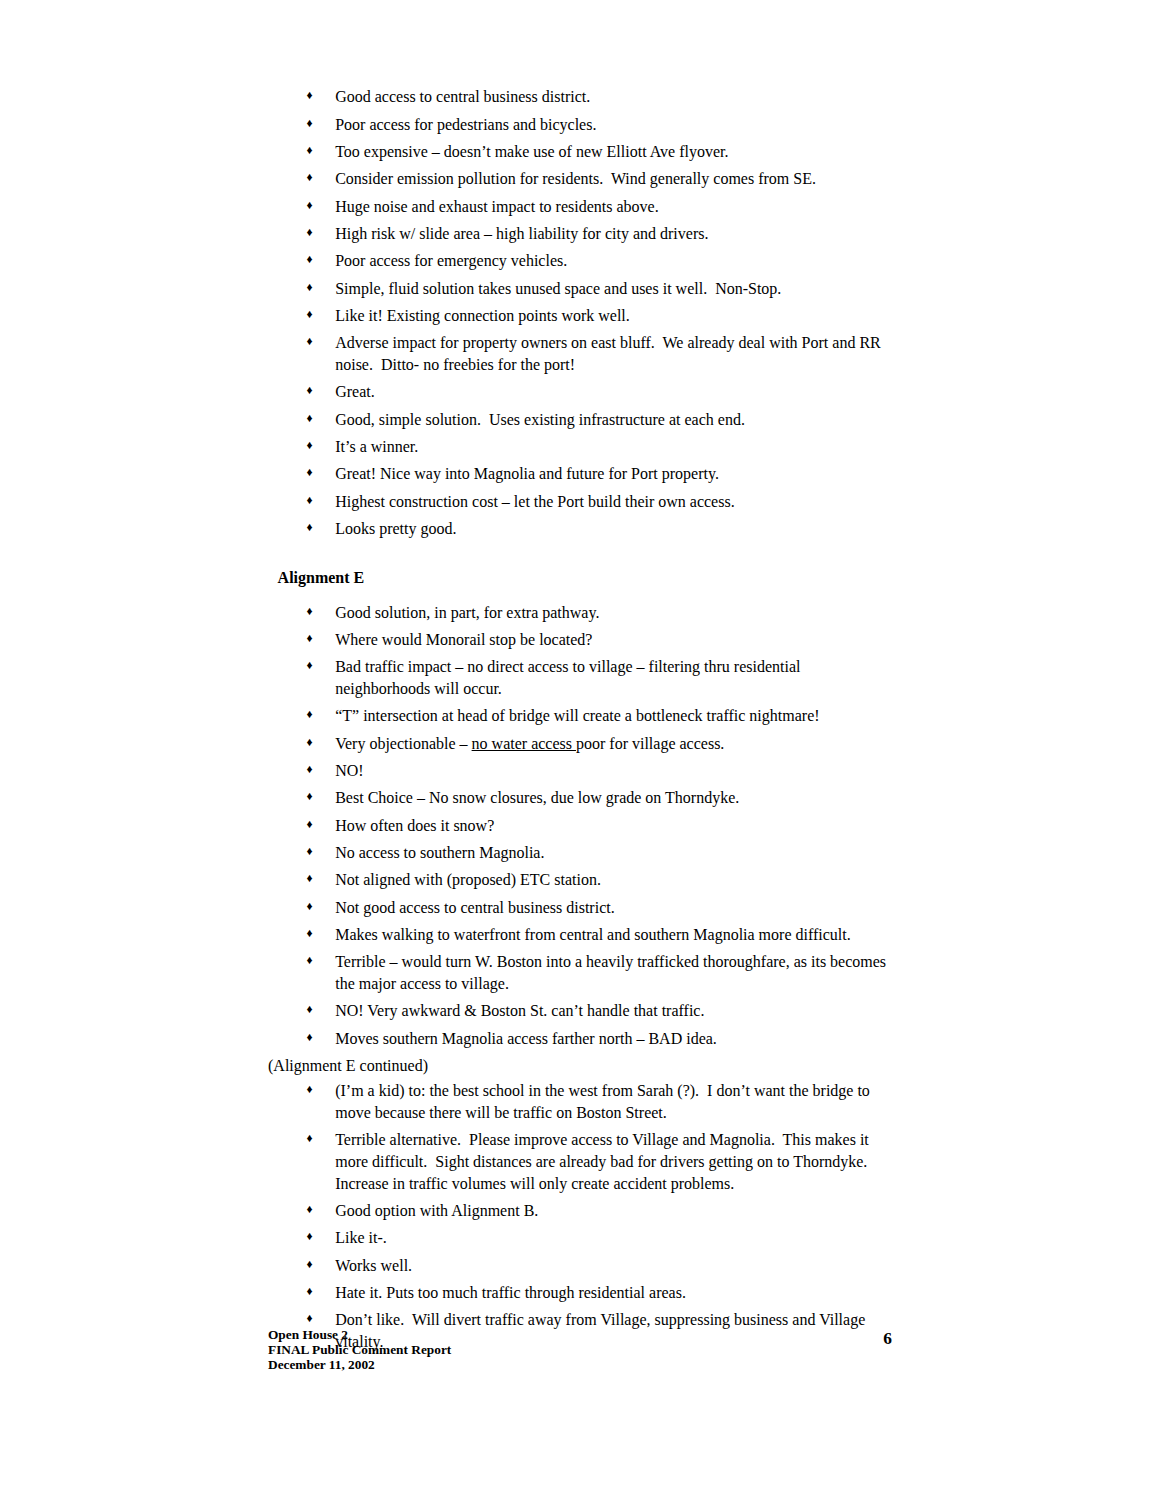Good access to central business district.
Poor access for pedestrians and bicycles.
Too expensive – doesn’t make use of new Elliott Ave flyover.
Consider emission pollution for residents. Wind generally comes from SE.
Huge noise and exhaust impact to residents above.
High risk w/ slide area – high liability for city and drivers.
Poor access for emergency vehicles.
Simple, fluid solution takes unused space and uses it well. Non-Stop.
Like it! Existing connection points work well.
Adverse impact for property owners on east bluff. We already deal with Port and RR noise. Ditto- no freebies for the port!
Great.
Good, simple solution. Uses existing infrastructure at each end.
It’s a winner.
Great! Nice way into Magnolia and future for Port property.
Highest construction cost – let the Port build their own access.
Looks pretty good.
Alignment E
Good solution, in part, for extra pathway.
Where would Monorail stop be located?
Bad traffic impact – no direct access to village – filtering thru residential neighborhoods will occur.
“T” intersection at head of bridge will create a bottleneck traffic nightmare!
Very objectionable – no water access poor for village access.
NO!
Best Choice – No snow closures, due low grade on Thorndyke.
How often does it snow?
No access to southern Magnolia.
Not aligned with (proposed) ETC station.
Not good access to central business district.
Makes walking to waterfront from central and southern Magnolia more difficult.
Terrible – would turn W. Boston into a heavily trafficked thoroughfare, as its becomes the major access to village.
NO! Very awkward & Boston St. can’t handle that traffic.
Moves southern Magnolia access farther north – BAD idea.
(Alignment E continued)
(I’m a kid) to: the best school in the west from Sarah (?). I don’t want the bridge to move because there will be traffic on Boston Street.
Terrible alternative. Please improve access to Village and Magnolia. This makes it more difficult. Sight distances are already bad for drivers getting on to Thorndyke. Increase in traffic volumes will only create accident problems.
Good option with Alignment B.
Like it-.
Works well.
Hate it. Puts too much traffic through residential areas.
Don’t like. Will divert traffic away from Village, suppressing business and Village vitality.
6
Open House 2
FINAL Public Comment Report
December 11, 2002